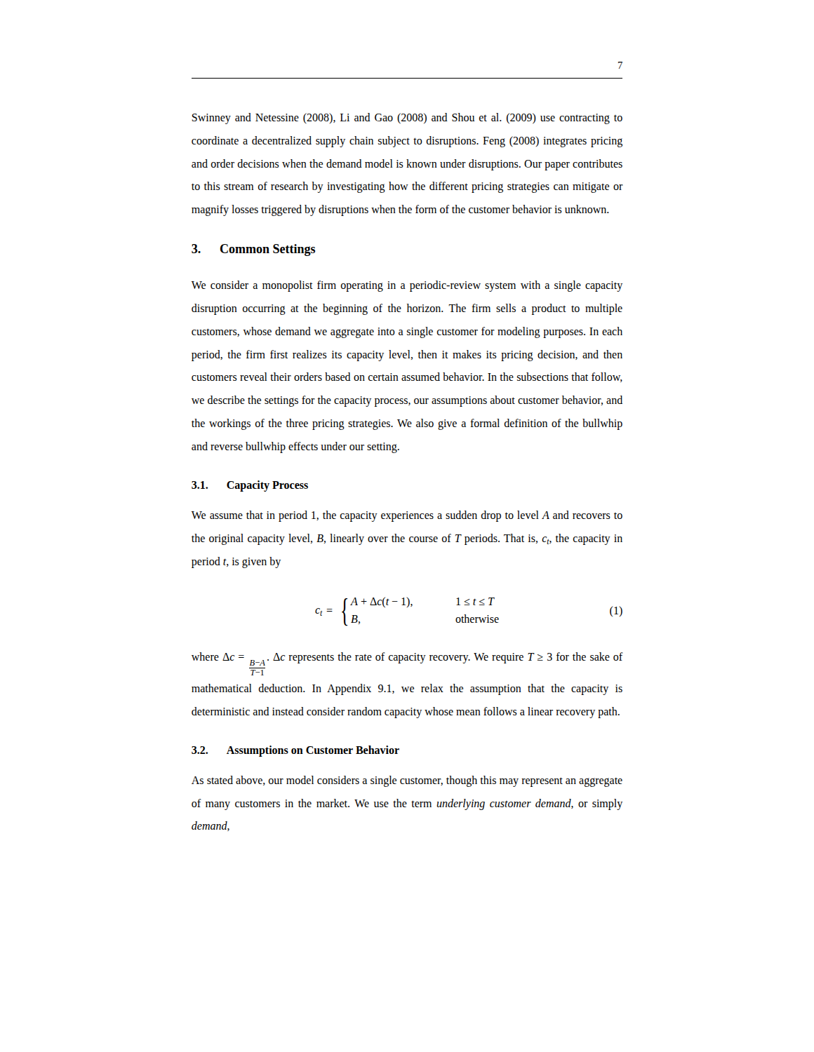7
Swinney and Netessine (2008), Li and Gao (2008) and Shou et al. (2009) use contracting to coordinate a decentralized supply chain subject to disruptions. Feng (2008) integrates pricing and order decisions when the demand model is known under disruptions. Our paper contributes to this stream of research by investigating how the different pricing strategies can mitigate or magnify losses triggered by disruptions when the form of the customer behavior is unknown.
3. Common Settings
We consider a monopolist firm operating in a periodic-review system with a single capacity disruption occurring at the beginning of the horizon. The firm sells a product to multiple customers, whose demand we aggregate into a single customer for modeling purposes. In each period, the firm first realizes its capacity level, then it makes its pricing decision, and then customers reveal their orders based on certain assumed behavior. In the subsections that follow, we describe the settings for the capacity process, our assumptions about customer behavior, and the workings of the three pricing strategies. We also give a formal definition of the bullwhip and reverse bullwhip effects under our setting.
3.1. Capacity Process
We assume that in period 1, the capacity experiences a sudden drop to level A and recovers to the original capacity level, B, linearly over the course of T periods. That is, ct, the capacity in period t, is given by
ct = { A + Δc(t − 1), 1 ≤ t ≤ T B, otherwise
(1)
where Δc = B−A T−1. Δc represents the rate of capacity recovery. We require T ≥ 3 for the sake of mathematical deduction. In Appendix 9.1, we relax the assumption that the capacity is deterministic and instead consider random capacity whose mean follows a linear recovery path.
3.2. Assumptions on Customer Behavior
As stated above, our model considers a single customer, though this may represent an aggregate of many customers in the market. We use the term underlying customer demand, or simply demand,